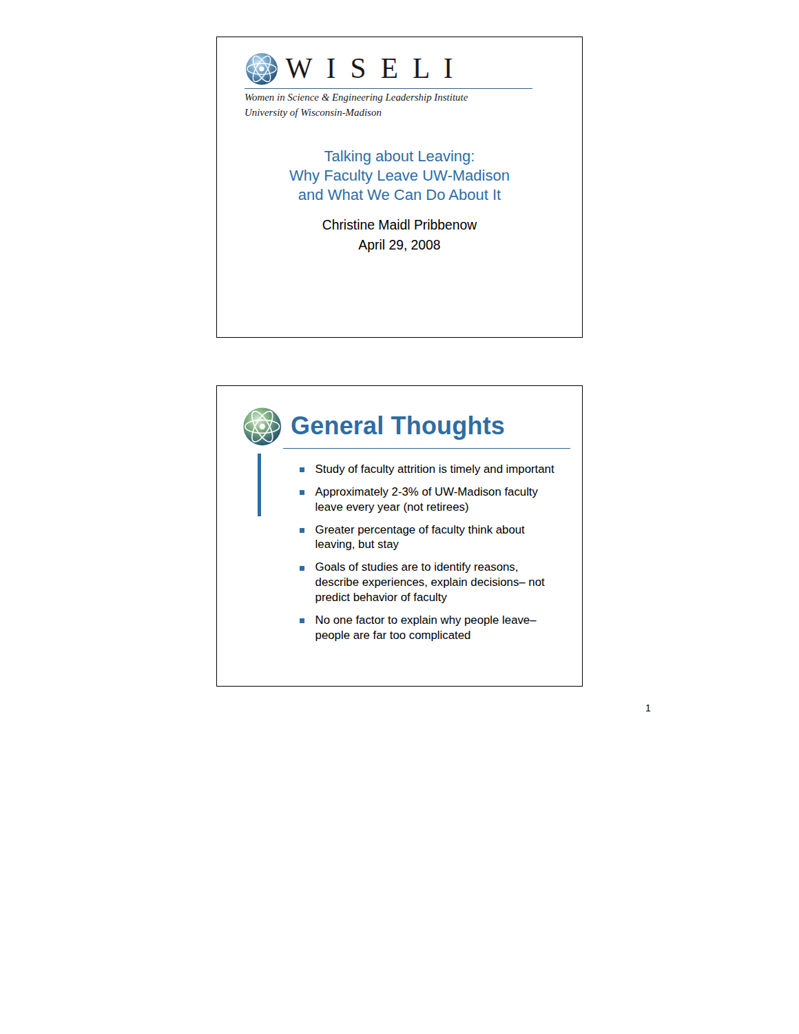W I S E L I
Women in Science & Engineering Leadership Institute
University of Wisconsin-Madison
Talking about Leaving: Why Faculty Leave UW-Madison and What We Can Do About It
Christine Maidl Pribbenow
April 29, 2008
General Thoughts
Study of faculty attrition is timely and important
Approximately 2-3% of UW-Madison faculty leave every year (not retirees)
Greater percentage of faculty think about leaving, but stay
Goals of studies are to identify reasons, describe experiences, explain decisions– not predict behavior of faculty
No one factor to explain why people leave– people are far too complicated
1